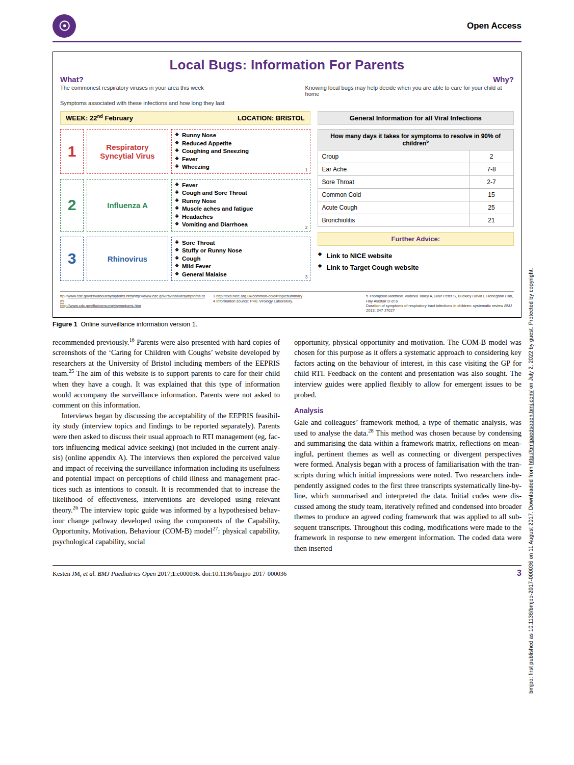bmjpo: first published as 10.1136/bmjpo-2017-000036 on 11 August 2017. Downloaded from http://bmjpaedsopen.bmj.com/ on July 2, 2022 by guest. Protected by copyright.
☉
Open Access
Local Bugs: Information For Parents
What? Why?
The commonest respiratory viruses in your area this week Knowing local bugs may help decide when you are able to care for your child at home
Symptoms associated with these infections and how long they last
WEEK: 22nd February LOCATION: BRISTOL
1
Respiratory Syncytial Virus
Runny Nose
Reduced Appetite
Coughing and Sneezing
Fever
Wheezing
1
2
Influenza A
Fever
Cough and Sore Throat
Runny Nose
Muscle aches and fatigue
Headaches
Vomiting and Diarrhoea
2
3
Rhinovirus
Sore Throat
Stuffy or Runny Nose
Cough
Mild Fever
General Malaise
3
General Information for all Viral Infections
| How many days it takes for symptoms to resolve in 90% of children 5 |
| --- |
| Croup | 2 |
| Ear Ache | 7-8 |
| Sore Throat | 2-7 |
| Common Cold | 15 |
| Acute Cough | 25 |
| Bronchiolitis | 21 |
Further Advice:
Link to NICE website
Link to Target Cough website
ttp://www.cdc.gov/rsv/about/symptoms.htmlhttp://www.cdc.gov/rsv/about/symptoms.html
http://www.cdc.gov/flu/consumer/symptoms.htm
3 http://cks.nice.org.uk/common-cold#!topicsummary
4 Information source: PHE Virology Laboratory.
5 Thompson Matthew, Vodicka Talley A, Blair Peter S, Buckley David I, Heneghan Carl, Hay Alastair D et a
Duration of symptoms of respiratory tract infections in children: systematic review BMJ 2013; 347 :f7027
Figure 1 Online surveillance information version 1.
recommended previously.16 Parents were also presented with hard copies of screenshots of the ‘Caring for Children with Coughs’ website developed by researchers at the University of Bristol including members of the EEPRIS team.25 The aim of this website is to support parents to care for their child when they have a cough. It was explained that this type of information would accompany the surveillance information. Parents were not asked to comment on this information.
Interviews began by discussing the acceptability of the EEPRIS feasibility study (interview topics and findings to be reported separately). Parents were then asked to discuss their usual approach to RTI management (eg, factors influencing medical advice seeking) (not included in the current analysis) (online appendix A). The interviews then explored the perceived value and impact of receiving the surveillance information including its usefulness and potential impact on perceptions of child illness and management practices such as intentions to consult. It is recommended that to increase the likelihood of effectiveness, interventions are developed using relevant theory.26 The interview topic guide was informed by a hypothesised behaviour change pathway developed using the components of the Capability, Opportunity, Motivation, Behaviour (COM-B) model27: physical capability, psychological capability, social
opportunity, physical opportunity and motivation. The COM-B model was chosen for this purpose as it offers a systematic approach to considering key factors acting on the behaviour of interest, in this case visiting the GP for child RTI. Feedback on the content and presentation was also sought. The interview guides were applied flexibly to allow for emergent issues to be probed.
Analysis
Gale and colleagues’ framework method, a type of thematic analysis, was used to analyse the data.28 This method was chosen because by condensing and summarising the data within a framework matrix, reflections on meaningful, pertinent themes as well as connecting or divergent perspectives were formed. Analysis began with a process of familiarisation with the transcripts during which initial impressions were noted. Two researchers independently assigned codes to the first three transcripts systematically line-by-line, which summarised and interpreted the data. Initial codes were discussed among the study team, iteratively refined and condensed into broader themes to produce an agreed coding framework that was applied to all subsequent transcripts. Throughout this coding, modifications were made to the framework in response to new emergent information. The coded data were then inserted
Kesten JM, et al. BMJ Paediatrics Open 2017;1:e000036. doi:10.1136/bmjpo-2017-000036
3